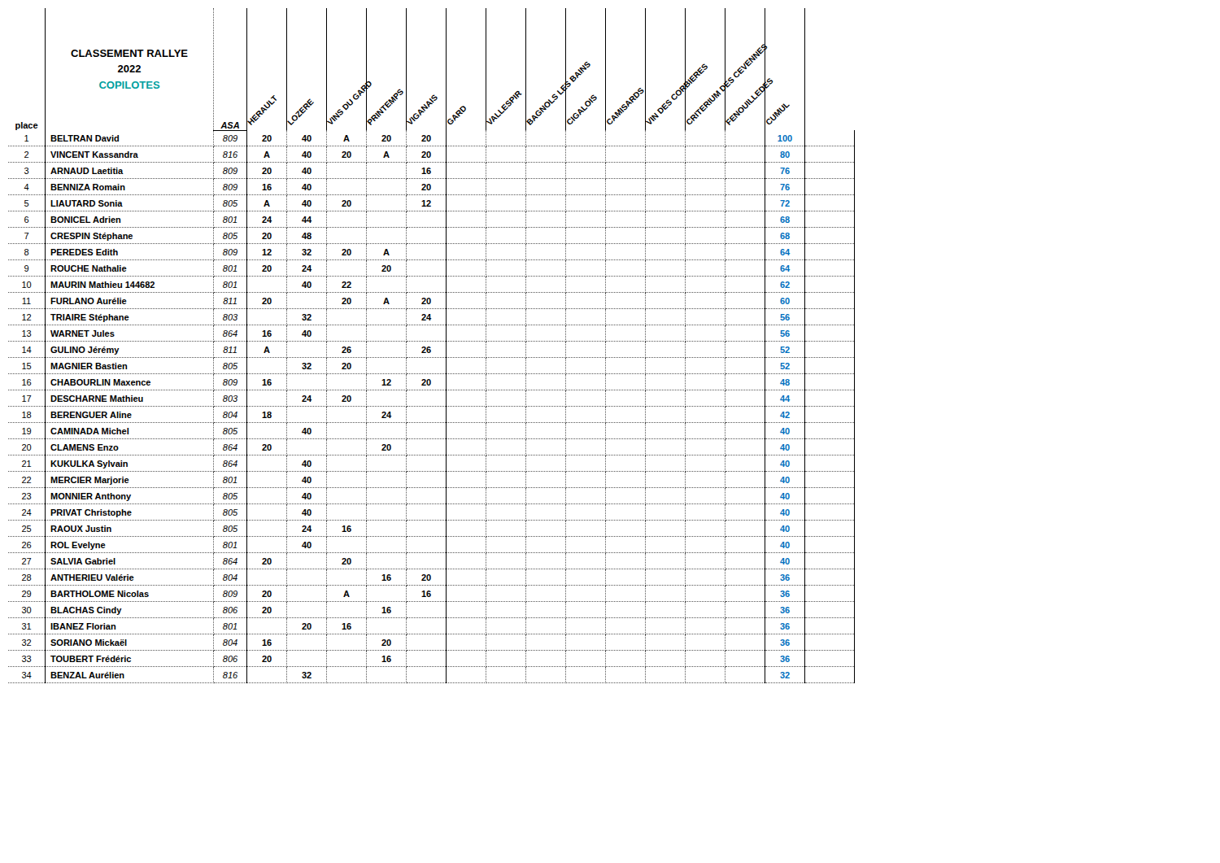| place | CLASSEMENT RALLYE 2022 COPILOTES | ASA | HERAULT | LOZERE | VINS DU GARD | PRINTEMPS | VIGANAIS | GARD | VALLESPIR | BAGNOLS LES BAINS | CIGALOIS | CAMISARDS | VIN DES CORBIERES | CRITERIUM DES CEVENNES | FENOUILLEDES | CUMUL | |
| 1 | BELTRAN David | 809 | 20 | 40 | A | 20 | 20 | | | | | | | | | 100 | |
| 2 | VINCENT Kassandra | 816 | A | 40 | 20 | A | 20 | | | | | | | | | 80 | |
| 3 | ARNAUD Laetitia | 809 | 20 | 40 | | | 16 | | | | | | | | | 76 | |
| 4 | BENNIZA Romain | 809 | 16 | 40 | | | 20 | | | | | | | | | 76 | |
| 5 | LIAUTARD Sonia | 805 | A | 40 | 20 | | 12 | | | | | | | | | 72 | |
| 6 | BONICEL Adrien | 801 | 24 | 44 | | | | | | | | | | | | 68 | |
| 7 | CRESPIN Stéphane | 805 | 20 | 48 | | | | | | | | | | | | 68 | |
| 8 | PEREDES Edith | 809 | 12 | 32 | 20 | A | | | | | | | | | | 64 | |
| 9 | ROUCHE Nathalie | 801 | 20 | 24 | | 20 | | | | | | | | | | 64 | |
| 10 | MAURIN Mathieu 144682 | 801 | | 40 | 22 | | | | | | | | | | | 62 | |
| 11 | FURLANO Aurélie | 811 | 20 | | 20 | A | 20 | | | | | | | | | 60 | |
| 12 | TRIAIRE Stéphane | 803 | | 32 | | | 24 | | | | | | | | | 56 | |
| 13 | WARNET Jules | 864 | 16 | 40 | | | | | | | | | | | | 56 | |
| 14 | GULINO Jérémy | 811 | A | | 26 | | 26 | | | | | | | | | 52 | |
| 15 | MAGNIER Bastien | 805 | | 32 | 20 | | | | | | | | | | | 52 | |
| 16 | CHABOURLIN Maxence | 809 | 16 | | | 12 | 20 | | | | | | | | | 48 | |
| 17 | DESCHARNE Mathieu | 803 | | 24 | 20 | | | | | | | | | | | 44 | |
| 18 | BERENGUER Aline | 804 | 18 | | | 24 | | | | | | | | | | 42 | |
| 19 | CAMINADA Michel | 805 | | 40 | | | | | | | | | | | | 40 | |
| 20 | CLAMENS Enzo | 864 | 20 | | | 20 | | | | | | | | | | 40 | |
| 21 | KUKULKA Sylvain | 864 | | 40 | | | | | | | | | | | | 40 | |
| 22 | MERCIER Marjorie | 801 | | 40 | | | | | | | | | | | | 40 | |
| 23 | MONNIER Anthony | 805 | | 40 | | | | | | | | | | | | 40 | |
| 24 | PRIVAT Christophe | 805 | | 40 | | | | | | | | | | | | 40 | |
| 25 | RAOUX Justin | 805 | | 24 | 16 | | | | | | | | | | | 40 | |
| 26 | ROL Evelyne | 801 | | 40 | | | | | | | | | | | | 40 | |
| 27 | SALVIA Gabriel | 864 | 20 | | 20 | | | | | | | | | | | 40 | |
| 28 | ANTHERIEU Valérie | 804 | | | | 16 | 20 | | | | | | | | | 36 | |
| 29 | BARTHOLOME Nicolas | 809 | 20 | | A | | 16 | | | | | | | | | 36 | |
| 30 | BLACHAS Cindy | 806 | 20 | | | 16 | | | | | | | | | | 36 | |
| 31 | IBANEZ Florian | 801 | | 20 | 16 | | | | | | | | | | | 36 | |
| 32 | SORIANO Mickaël | 804 | 16 | | | 20 | | | | | | | | | | 36 | |
| 33 | TOUBERT Frédéric | 806 | 20 | | | 16 | | | | | | | | | | 36 | |
| 34 | BENZAL Aurélien | 816 | | 32 | | | | | | | | | | | | 32 | |